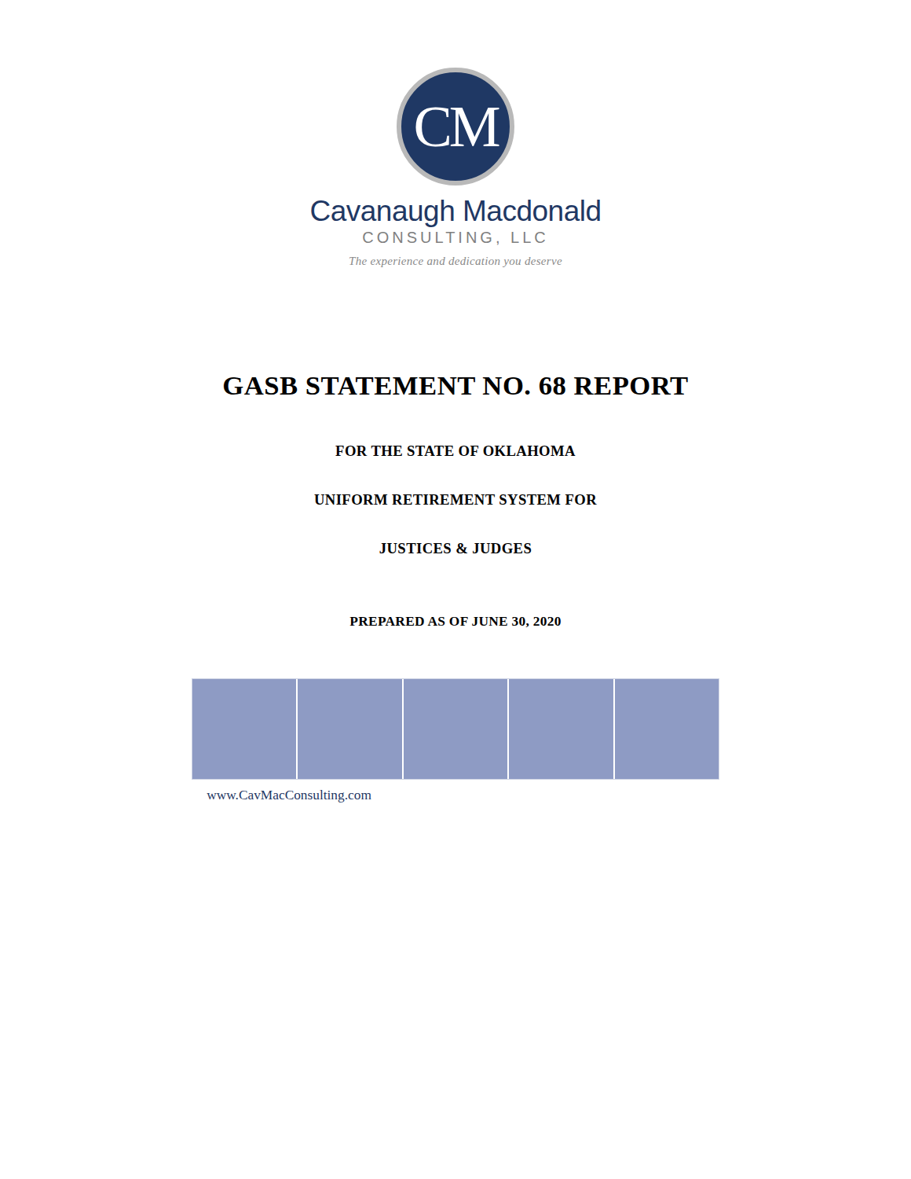CM
Cavanaugh Macdonald
CONSULTING, LLC
The experience and dedication you deserve
GASB STATEMENT NO. 68 REPORT
FOR THE STATE OF OKLAHOMA
UNIFORM RETIREMENT SYSTEM FOR
JUSTICES & JUDGES
PREPARED AS OF JUNE 30, 2020
www.CavMacConsulting.com